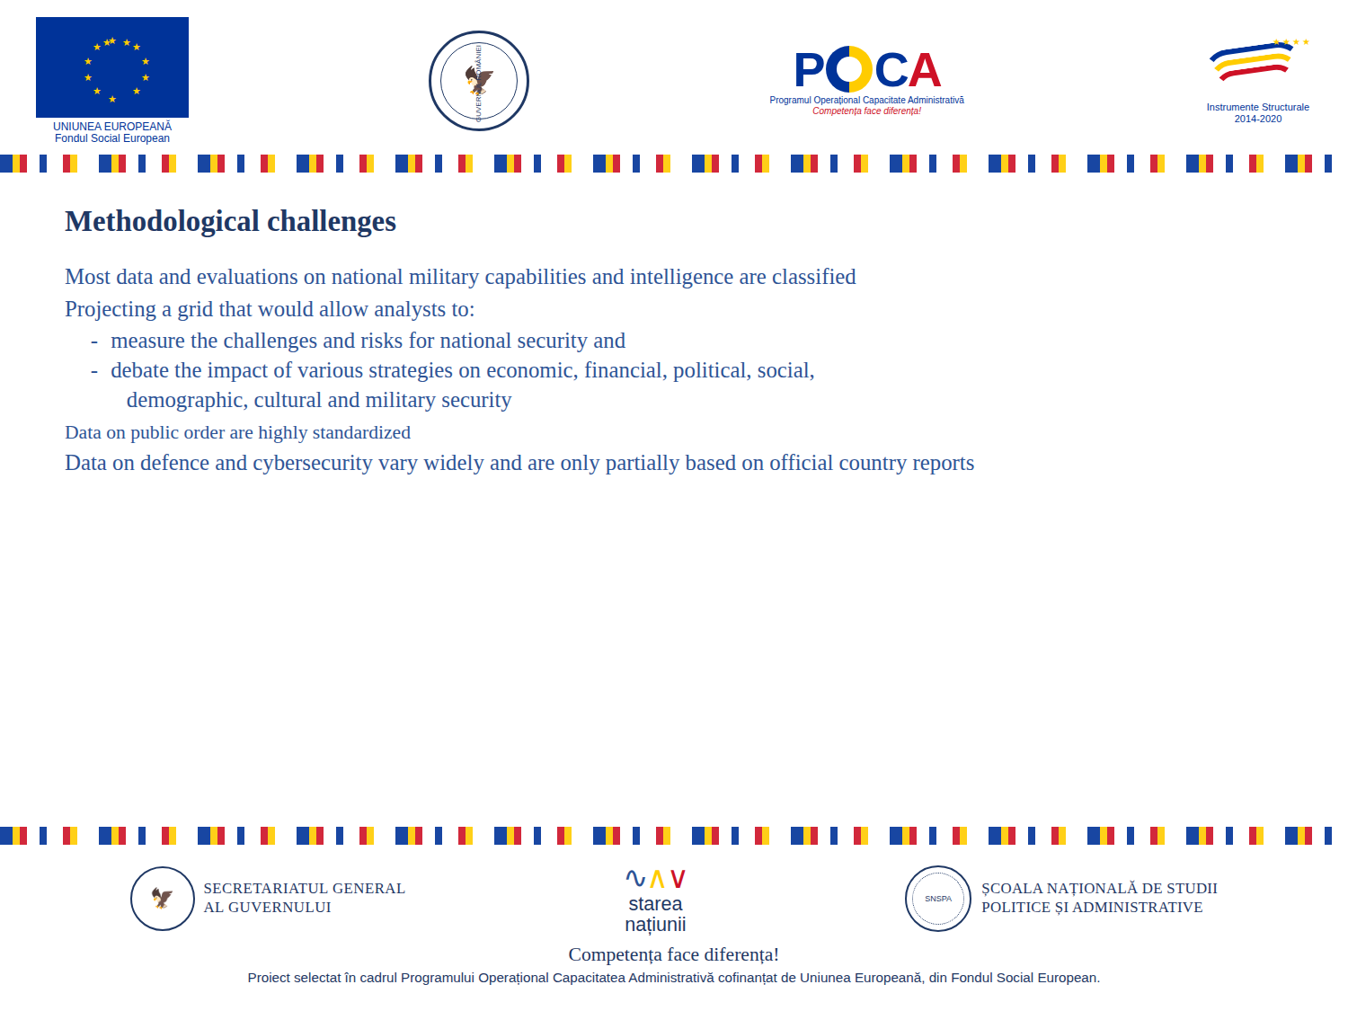★ ★ ★ ★ ★ ★ ★ ★ ★ ★ ★ ★
UNIUNEA EUROPEANĂ
Fondul Social European
🦅
GUVERNUL ROMÂNIEI
P CA
Programul Operațional Capacitate Administrativă
Competența face diferența!
★★★★
Instrumente Structurale
2014-2020
Methodological challenges
Most data and evaluations on national military capabilities and intelligence are classified
Projecting a grid that would allow analysts to:
measure the challenges and risks for national security and
debate the impact of various strategies on economic, financial, political, social, demographic, cultural and military security
Data on public order are highly standardized
Data on defence and cybersecurity vary widely and are only partially based on official country reports
🦅
SECRETARIATUL GENERAL
AL GUVERNULUI
∿∧∨
starea
națiunii
SNSPA
ȘCOALA NAȚIONALĂ DE STUDII
POLITICE ȘI ADMINISTRATIVE
Competența face diferența!
Proiect selectat în cadrul Programului Operațional Capacitatea Administrativă cofinanțat de Uniunea Europeană, din Fondul Social European.